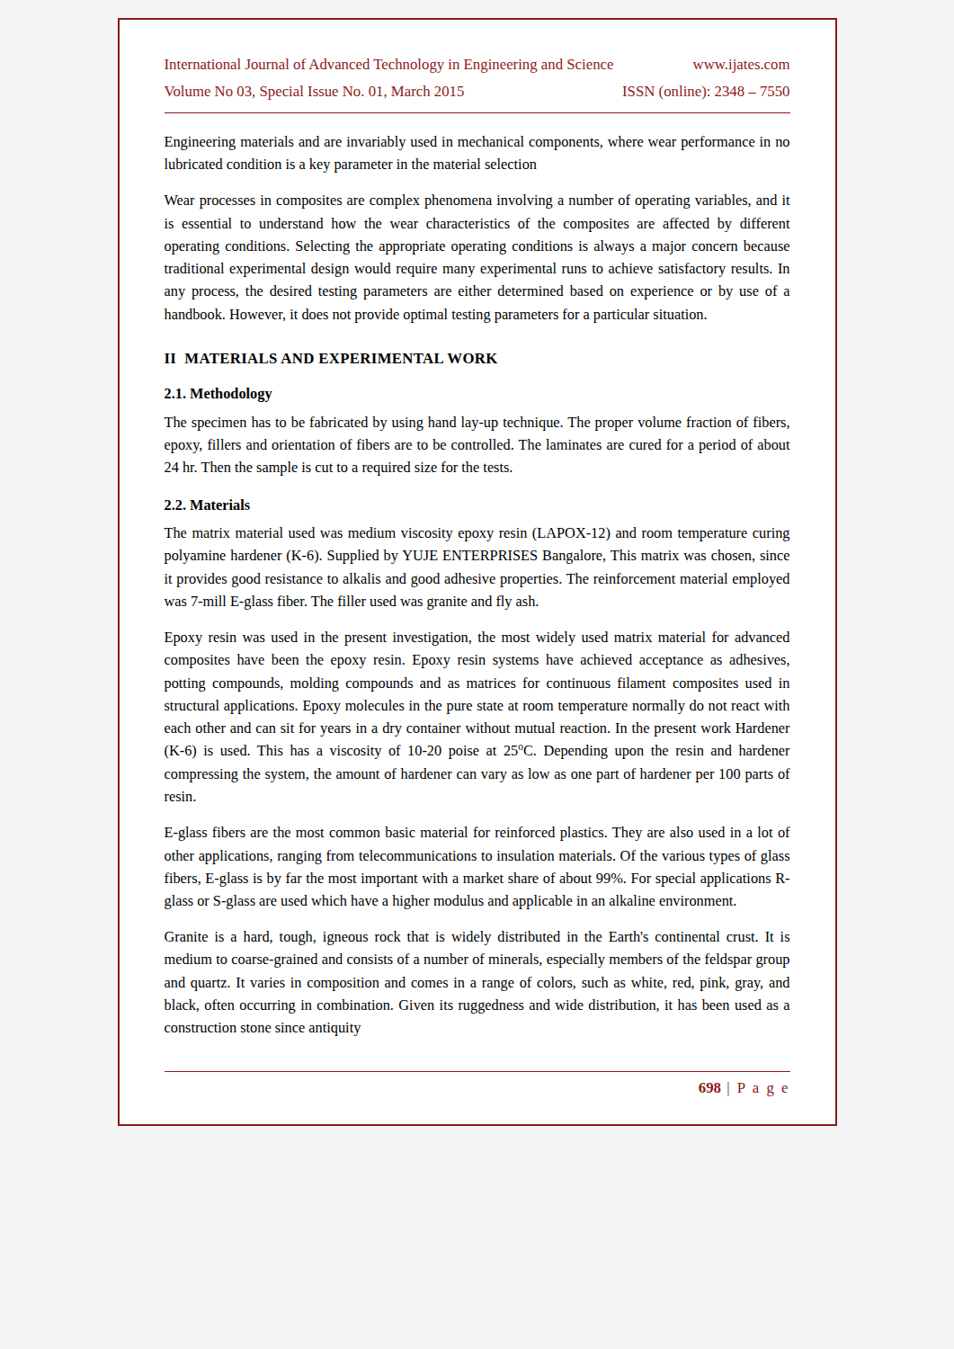International Journal of Advanced Technology in Engineering and Science www.ijates.com
Volume No 03, Special Issue No. 01, March 2015 ISSN (online): 2348 – 7550
Engineering materials and are invariably used in mechanical components, where wear performance in no lubricated condition is a key parameter in the material selection
Wear processes in composites are complex phenomena involving a number of operating variables, and it is essential to understand how the wear characteristics of the composites are affected by different operating conditions. Selecting the appropriate operating conditions is always a major concern because traditional experimental design would require many experimental runs to achieve satisfactory results. In any process, the desired testing parameters are either determined based on experience or by use of a handbook. However, it does not provide optimal testing parameters for a particular situation.
II MATERIALS AND EXPERIMENTAL WORK
2.1. Methodology
The specimen has to be fabricated by using hand lay-up technique. The proper volume fraction of fibers, epoxy, fillers and orientation of fibers are to be controlled. The laminates are cured for a period of about 24 hr. Then the sample is cut to a required size for the tests.
2.2. Materials
The matrix material used was medium viscosity epoxy resin (LAPOX-12) and room temperature curing polyamine hardener (K-6). Supplied by YUJE ENTERPRISES Bangalore, This matrix was chosen, since it provides good resistance to alkalis and good adhesive properties. The reinforcement material employed was 7-mill E-glass fiber. The filler used was granite and fly ash.
Epoxy resin was used in the present investigation, the most widely used matrix material for advanced composites have been the epoxy resin. Epoxy resin systems have achieved acceptance as adhesives, potting compounds, molding compounds and as matrices for continuous filament composites used in structural applications. Epoxy molecules in the pure state at room temperature normally do not react with each other and can sit for years in a dry container without mutual reaction. In the present work Hardener (K-6) is used. This has a viscosity of 10-20 poise at 25oC. Depending upon the resin and hardener compressing the system, the amount of hardener can vary as low as one part of hardener per 100 parts of resin.
E-glass fibers are the most common basic material for reinforced plastics. They are also used in a lot of other applications, ranging from telecommunications to insulation materials. Of the various types of glass fibers, E-glass is by far the most important with a market share of about 99%. For special applications R-glass or S-glass are used which have a higher modulus and applicable in an alkaline environment.
Granite is a hard, tough, igneous rock that is widely distributed in the Earth's continental crust. It is medium to coarse-grained and consists of a number of minerals, especially members of the feldspar group and quartz. It varies in composition and comes in a range of colors, such as white, red, pink, gray, and black, often occurring in combination. Given its ruggedness and wide distribution, it has been used as a construction stone since antiquity
698 | P a g e